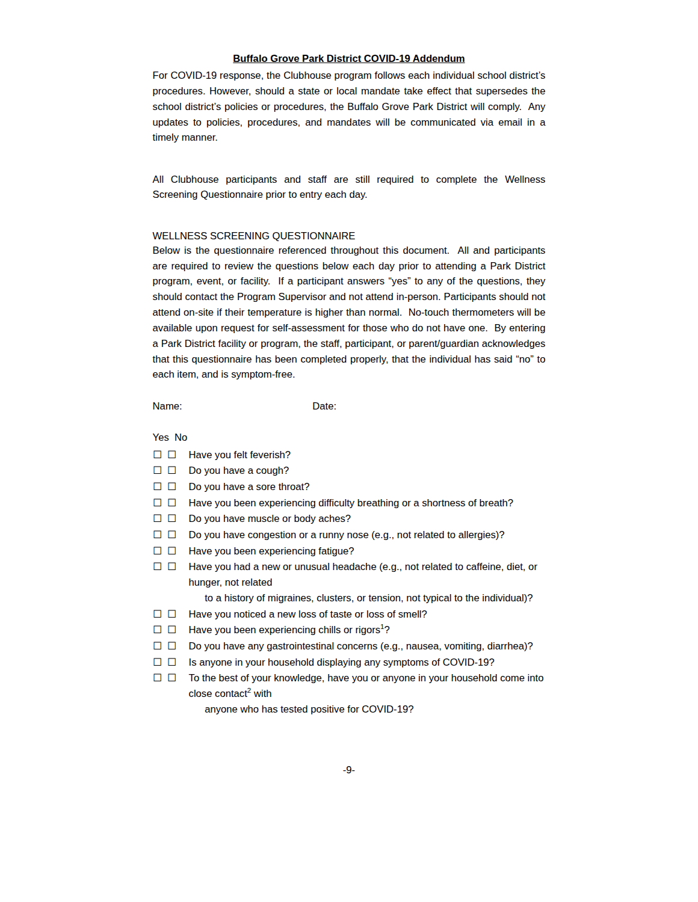Buffalo Grove Park District COVID-19 Addendum
For COVID-19 response, the Clubhouse program follows each individual school district’s procedures. However, should a state or local mandate take effect that supersedes the school district’s policies or procedures, the Buffalo Grove Park District will comply. Any updates to policies, procedures, and mandates will be communicated via email in a timely manner.
All Clubhouse participants and staff are still required to complete the Wellness Screening Questionnaire prior to entry each day.
WELLNESS SCREENING QUESTIONNAIRE
Below is the questionnaire referenced throughout this document. All and participants are required to review the questions below each day prior to attending a Park District program, event, or facility. If a participant answers “yes” to any of the questions, they should contact the Program Supervisor and not attend in-person. Participants should not attend on-site if their temperature is higher than normal. No-touch thermometers will be available upon request for self-assessment for those who do not have one. By entering a Park District facility or program, the staff, participant, or parent/guardian acknowledges that this questionnaire has been completed properly, that the individual has said “no” to each item, and is symptom-free.
Name:Date:
Yes No
☐☐Have you felt feverish?
☐☐Do you have a cough?
☐☐Do you have a sore throat?
☐☐Have you been experiencing difficulty breathing or a shortness of breath?
☐☐Do you have muscle or body aches?
☐☐Do you have congestion or a runny nose (e.g., not related to allergies)?
☐☐Have you been experiencing fatigue?
☐☐Have you had a new or unusual headache (e.g., not related to caffeine, diet, or hunger, not relatedto a history of migraines, clusters, or tension, not typical to the individual)?
☐☐Have you noticed a new loss of taste or loss of smell?
☐☐Have you been experiencing chills or rigors1?
☐☐Do you have any gastrointestinal concerns (e.g., nausea, vomiting, diarrhea)?
☐☐Is anyone in your household displaying any symptoms of COVID-19?
☐☐To the best of your knowledge, have you or anyone in your household come into close contact2 withanyone who has tested positive for COVID-19?
-9-